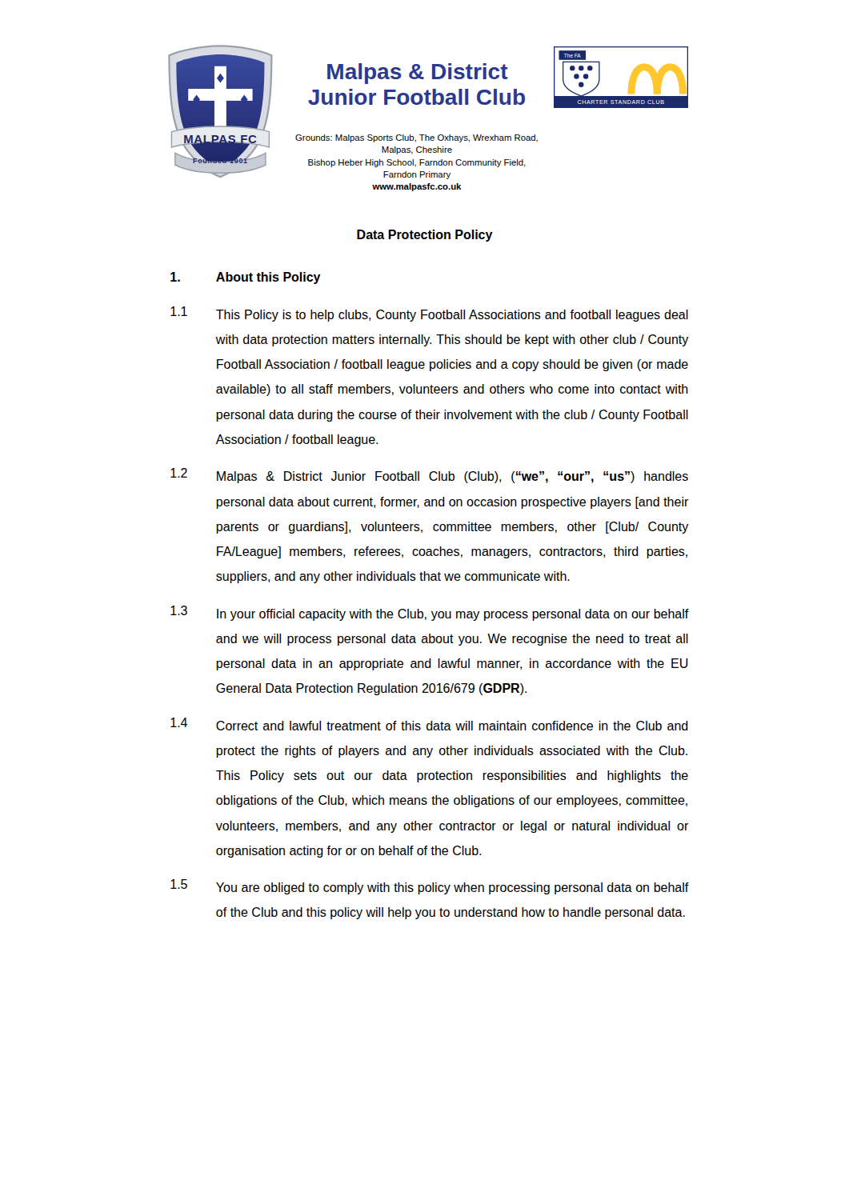MALPAS FC Founded 1901
Malpas & District
Junior Football Club
Grounds: Malpas Sports Club, The Oxhays, Wrexham Road, Malpas, Cheshire
Bishop Heber High School, Farndon Community Field, Farndon Primary
www.malpasfc.co.uk
The FA CHARTER STANDARD CLUB
Data Protection Policy
1.
About this Policy
1.1
This Policy is to help clubs, County Football Associations and football leagues deal with data protection matters internally. This should be kept with other club / County Football Association / football league policies and a copy should be given (or made available) to all staff members, volunteers and others who come into contact with personal data during the course of their involvement with the club / County Football Association / football league.
1.2
Malpas & District Junior Football Club (Club), (“we”, “our”, “us”) handles personal data about current, former, and on occasion prospective players [and their parents or guardians], volunteers, committee members, other [Club/ County FA/League] members, referees, coaches, managers, contractors, third parties, suppliers, and any other individuals that we communicate with.
1.3
In your official capacity with the Club, you may process personal data on our behalf and we will process personal data about you. We recognise the need to treat all personal data in an appropriate and lawful manner, in accordance with the EU General Data Protection Regulation 2016/679 (GDPR).
1.4
Correct and lawful treatment of this data will maintain confidence in the Club and protect the rights of players and any other individuals associated with the Club. This Policy sets out our data protection responsibilities and highlights the obligations of the Club, which means the obligations of our employees, committee, volunteers, members, and any other contractor or legal or natural individual or organisation acting for or on behalf of the Club.
1.5
You are obliged to comply with this policy when processing personal data on behalf of the Club and this policy will help you to understand how to handle personal data.